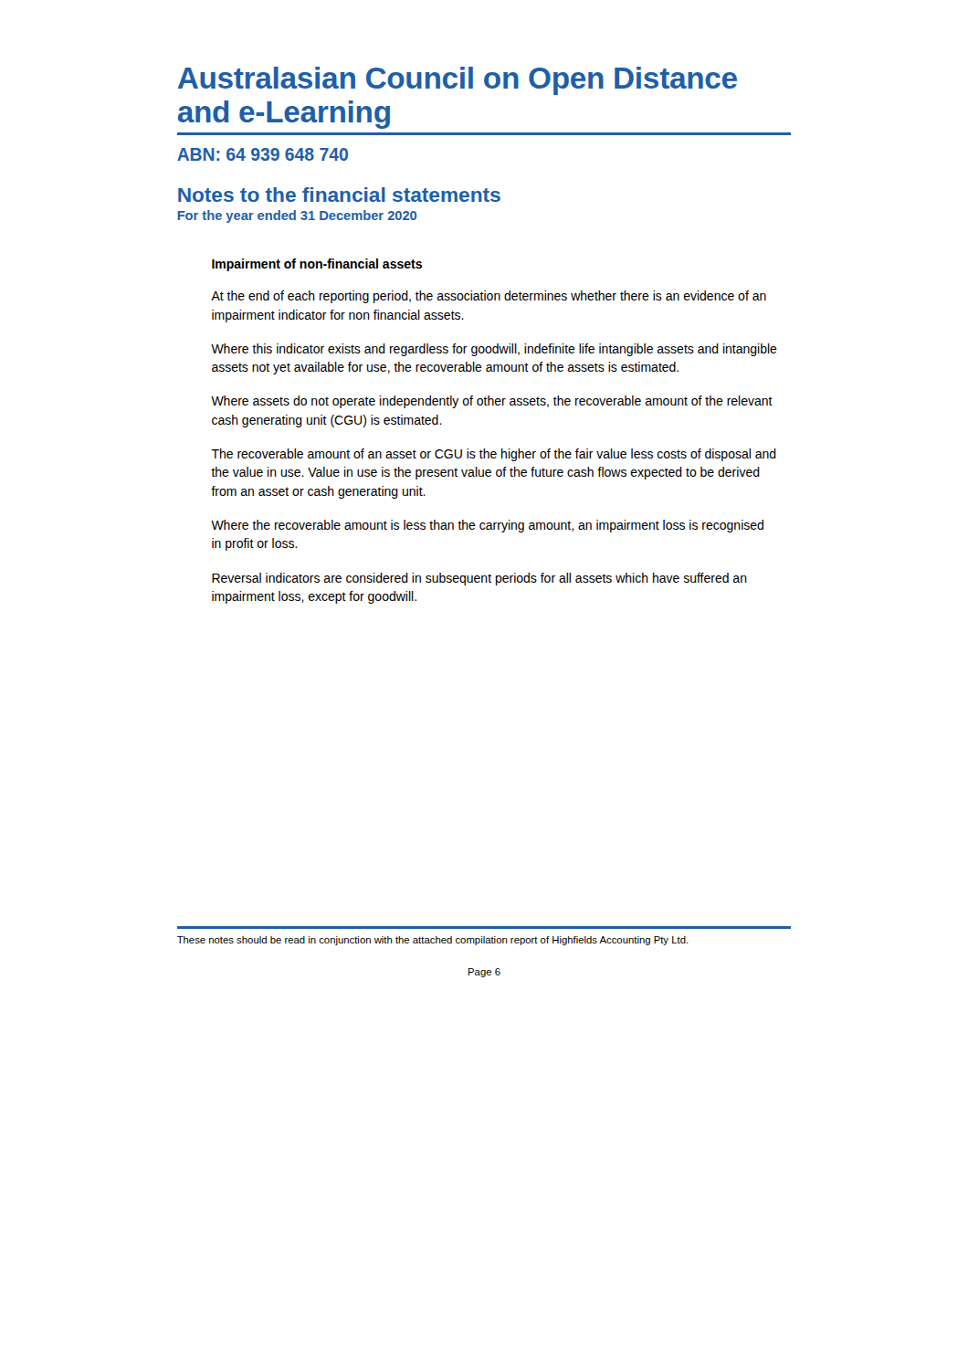Australasian Council on Open Distance and e-Learning
ABN: 64 939 648 740
Notes to the financial statements
For the year ended 31 December 2020
Impairment of non-financial assets
At the end of each reporting period, the association determines whether there is an evidence of an impairment indicator for non financial assets.
Where this indicator exists and regardless for goodwill, indefinite life intangible assets and intangible assets not yet available for use, the recoverable amount of the assets is estimated.
Where assets do not operate independently of other assets, the recoverable amount of the relevant cash generating unit (CGU) is estimated.
The recoverable amount of an asset or CGU is the higher of the fair value less costs of disposal and the value in use. Value in use is the present value of the future cash flows expected to be derived from an asset or cash generating unit.
Where the recoverable amount is less than the carrying amount, an impairment loss is recognised in profit or loss.
Reversal indicators are considered in subsequent periods for all assets which have suffered an impairment loss, except for goodwill.
These notes should be read in conjunction with the attached compilation report of Highfields Accounting Pty Ltd.
Page 6